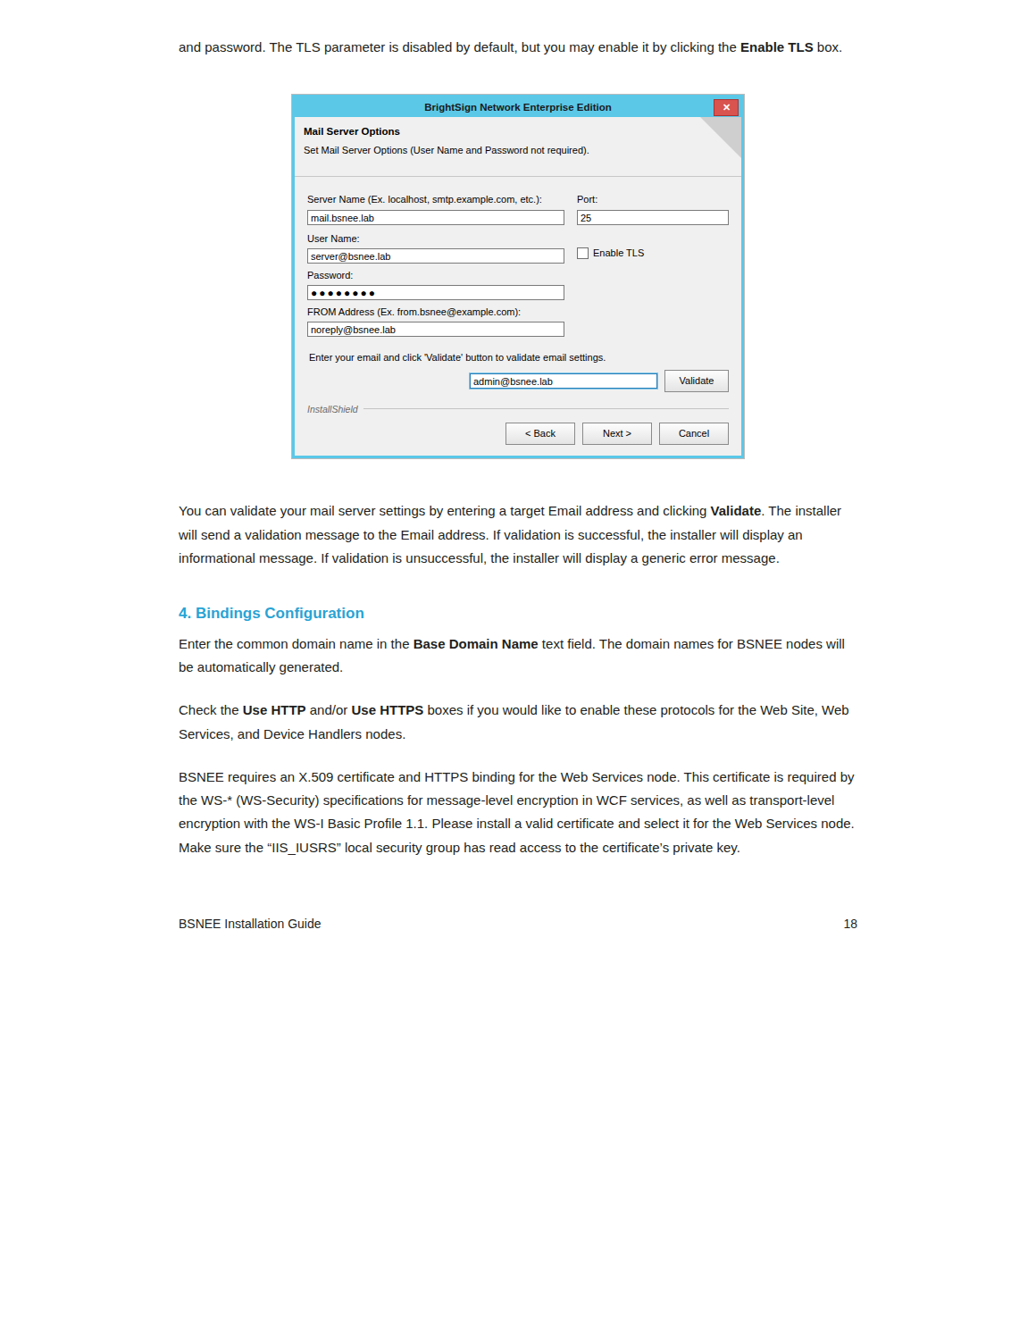and password. The TLS parameter is disabled by default, but you may enable it by clicking the Enable TLS box.
BrightSign Network Enterprise Edition
✕
Mail Server Options
Set Mail Server Options (User Name and Password not required).
Server Name (Ex. localhost, smtp.example.com, etc.):
mail.bsnee.lab
Port:
25
User Name:
server@bsnee.lab
Password:
●●●●●●●●
FROM Address (Ex. from.bsnee@example.com):
noreply@bsnee.lab
Enable TLS
Enter your email and click 'Validate' button to validate email settings.
admin@bsnee.lab
Validate
InstallShield
< Back
Next >
Cancel
You can validate your mail server settings by entering a target Email address and clicking Validate. The installer will send a validation message to the Email address. If validation is successful, the installer will display an informational message. If validation is unsuccessful, the installer will display a generic error message.
4. Bindings Configuration
Enter the common domain name in the Base Domain Name text field. The domain names for BSNEE nodes will be automatically generated.
Check the Use HTTP and/or Use HTTPS boxes if you would like to enable these protocols for the Web Site, Web Services, and Device Handlers nodes.
BSNEE requires an X.509 certificate and HTTPS binding for the Web Services node. This certificate is required by the WS-* (WS-Security) specifications for message-level encryption in WCF services, as well as transport-level encryption with the WS-I Basic Profile 1.1. Please install a valid certificate and select it for the Web Services node. Make sure the “IIS_IUSRS” local security group has read access to the certificate’s private key.
BSNEE Installation Guide 18